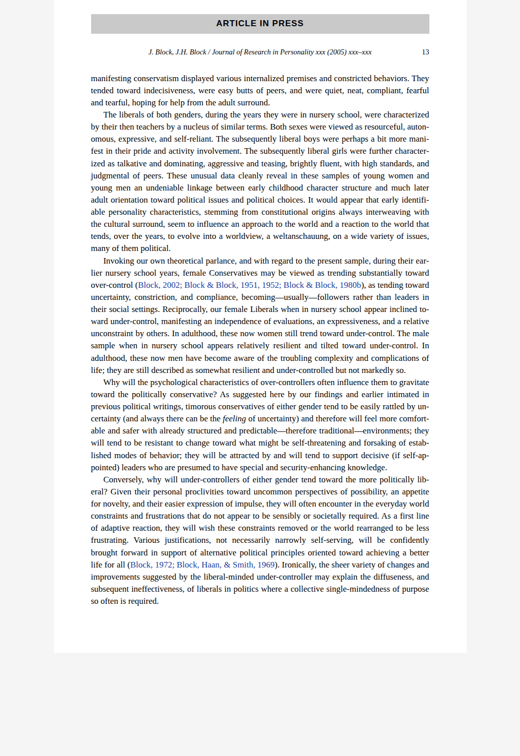ARTICLE IN PRESS
J. Block, J.H. Block / Journal of Research in Personality xxx (2005) xxx–xxx 13
manifesting conservatism displayed various internalized premises and constricted behaviors. They tended toward indecisiveness, were easy butts of peers, and were quiet, neat, compliant, fearful and tearful, hoping for help from the adult surround.
The liberals of both genders, during the years they were in nursery school, were characterized by their then teachers by a nucleus of similar terms. Both sexes were viewed as resourceful, autonomous, expressive, and self-reliant. The subsequently liberal boys were perhaps a bit more manifest in their pride and activity involvement. The subsequently liberal girls were further characterized as talkative and dominating, aggressive and teasing, brightly fluent, with high standards, and judgmental of peers. These unusual data cleanly reveal in these samples of young women and young men an undeniable linkage between early childhood character structure and much later adult orientation toward political issues and political choices. It would appear that early identifiable personality characteristics, stemming from constitutional origins always interweaving with the cultural surround, seem to influence an approach to the world and a reaction to the world that tends, over the years, to evolve into a worldview, a weltanschauung, on a wide variety of issues, many of them political.
Invoking our own theoretical parlance, and with regard to the present sample, during their earlier nursery school years, female Conservatives may be viewed as trending substantially toward over-control (Block, 2002; Block & Block, 1951, 1952; Block & Block, 1980b), as tending toward uncertainty, constriction, and compliance, becoming—usually—followers rather than leaders in their social settings. Reciprocally, our female Liberals when in nursery school appear inclined toward under-control, manifesting an independence of evaluations, an expressiveness, and a relative unconstraint by others. In adulthood, these now women still trend toward under-control. The male sample when in nursery school appears relatively resilient and tilted toward under-control. In adulthood, these now men have become aware of the troubling complexity and complications of life; they are still described as somewhat resilient and under-controlled but not markedly so.
Why will the psychological characteristics of over-controllers often influence them to gravitate toward the politically conservative? As suggested here by our findings and earlier intimated in previous political writings, timorous conservatives of either gender tend to be easily rattled by uncertainty (and always there can be the feeling of uncertainty) and therefore will feel more comfortable and safer with already structured and predictable—therefore traditional—environments; they will tend to be resistant to change toward what might be self-threatening and forsaking of established modes of behavior; they will be attracted by and will tend to support decisive (if self-appointed) leaders who are presumed to have special and security-enhancing knowledge.
Conversely, why will under-controllers of either gender tend toward the more politically liberal? Given their personal proclivities toward uncommon perspectives of possibility, an appetite for novelty, and their easier expression of impulse, they will often encounter in the everyday world constraints and frustrations that do not appear to be sensibly or societally required. As a first line of adaptive reaction, they will wish these constraints removed or the world rearranged to be less frustrating. Various justifications, not necessarily narrowly self-serving, will be confidently brought forward in support of alternative political principles oriented toward achieving a better life for all (Block, 1972; Block, Haan, & Smith, 1969). Ironically, the sheer variety of changes and improvements suggested by the liberal-minded under-controller may explain the diffuseness, and subsequent ineffectiveness, of liberals in politics where a collective single-mindedness of purpose so often is required.